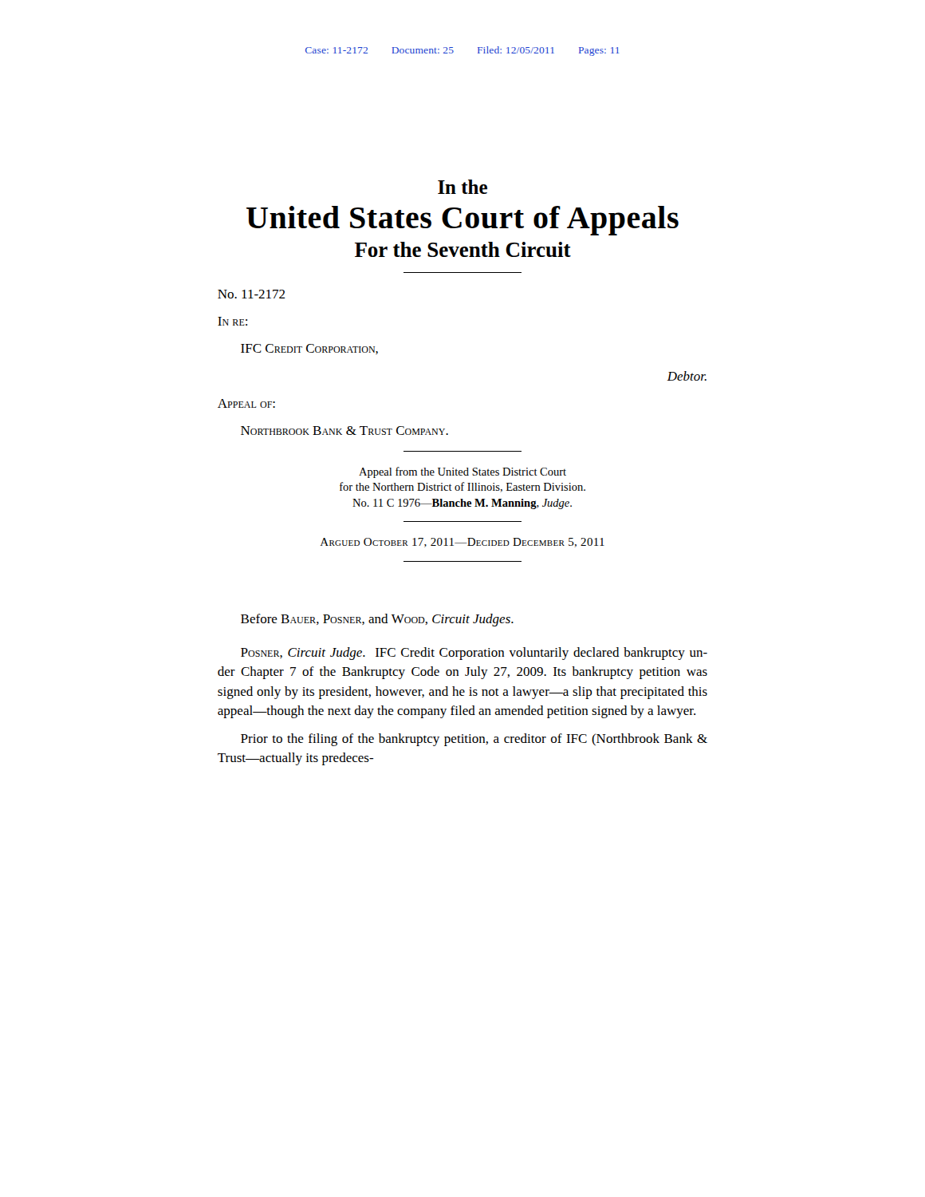Case: 11-2172 Document: 25 Filed: 12/05/2011 Pages: 11
In the
United States Court of Appeals
For the Seventh Circuit
No. 11-2172
In re:
IFC Credit Corporation,
Debtor.
Appeal of:
Northbrook Bank & Trust Company.
Appeal from the United States District Court
for the Northern District of Illinois, Eastern Division.
No. 11 C 1976—Blanche M. Manning, Judge.
Argued October 17, 2011—Decided December 5, 2011
Before Bauer, Posner, and Wood, Circuit Judges.
Posner, Circuit Judge. IFC Credit Corporation voluntarily declared bankruptcy under Chapter 7 of the Bankruptcy Code on July 27, 2009. Its bankruptcy petition was signed only by its president, however, and he is not a lawyer—a slip that precipitated this appeal—though the next day the company filed an amended petition signed by a lawyer.
Prior to the filing of the bankruptcy petition, a creditor of IFC (Northbrook Bank & Trust—actually its predeces-